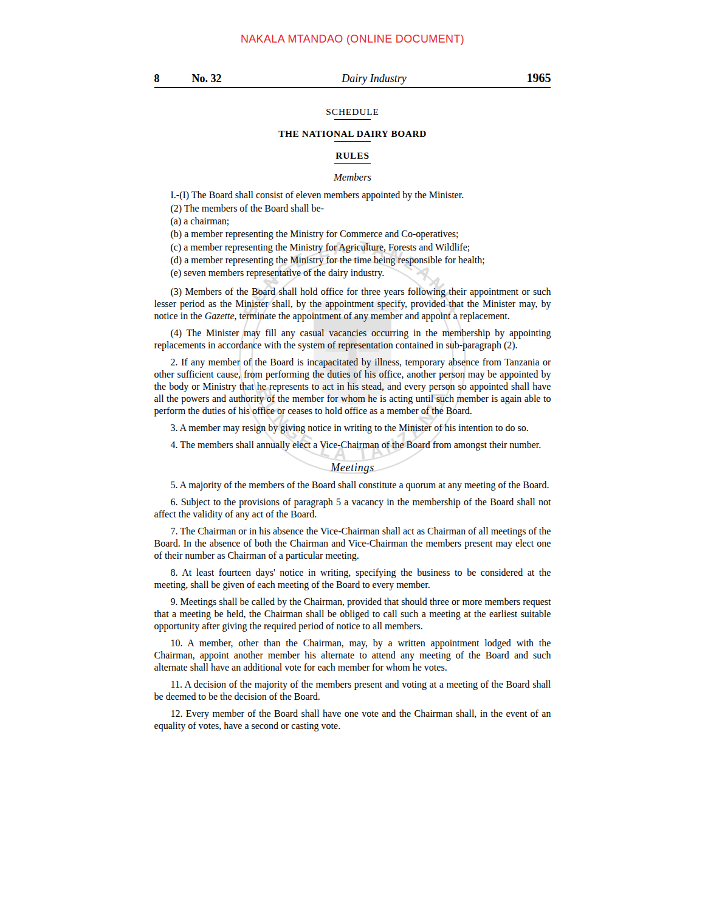NAKALA MTANDAO (ONLINE DOCUMENT)
8 No. 32
Dairy Industry
1965
BUNGE LA TANZANIA BUNGE LA TANZANIA
SCHEDULE
THE NATIONAL DAIRY BOARD
RULES
Members
I.-(I) The Board shall consist of eleven members appointed by the Minister.
(2) The members of the Board shall be-
(a) a chairman;
(b) a member representing the Ministry for Commerce and Co-operatives;
(c) a member representing the Ministry for Agriculture, Forests and Wildlife;
(d) a member representing the Ministry for the time being responsible for health;
(e) seven members representative of the dairy industry.
(3) Members of the Board shall hold office for three years following their appointment or such lesser period as the Minister shall, by the appointment specify, provided that the Minister may, by notice in the Gazette, terminate the appointment of any member and appoint a replacement.
(4) The Minister may fill any casual vacancies occurring in the membership by appointing replacements in accordance with the system of representation contained in sub-paragraph (2).
2. If any member of the Board is incapacitated by illness, temporary absence from Tanzania or other sufficient cause, from performing the duties of his office, another person may be appointed by the body or Ministry that he represents to act in his stead, and every person so appointed shall have all the powers and authority of the member for whom he is acting until such member is again able to perform the duties of his office or ceases to hold office as a member of the Board.
3. A member may resign by giving notice in writing to the Minister of his intention to do so.
4. The members shall annually elect a Vice-Chairman of the Board from amongst their number.
Meetings
5. A majority of the members of the Board shall constitute a quorum at any meeting of the Board.
6. Subject to the provisions of paragraph 5 a vacancy in the membership of the Board shall not affect the validity of any act of the Board.
7. The Chairman or in his absence the Vice-Chairman shall act as Chairman of all meetings of the Board. In the absence of both the Chairman and Vice-Chairman the members present may elect one of their number as Chairman of a particular meeting.
8. At least fourteen days' notice in writing, specifying the business to be considered at the meeting, shall be given of each meeting of the Board to every member.
9. Meetings shall be called by the Chairman, provided that should three or more members request that a meeting be held, the Chairman shall be obliged to call such a meeting at the earliest suitable opportunity after giving the required period of notice to all members.
10. A member, other than the Chairman, may, by a written appointment lodged with the Chairman, appoint another member his alternate to attend any meeting of the Board and such alternate shall have an additional vote for each member for whom he votes.
11. A decision of the majority of the members present and voting at a meeting of the Board shall be deemed to be the decision of the Board.
12. Every member of the Board shall have one vote and the Chairman shall, in the event of an equality of votes, have a second or casting vote.